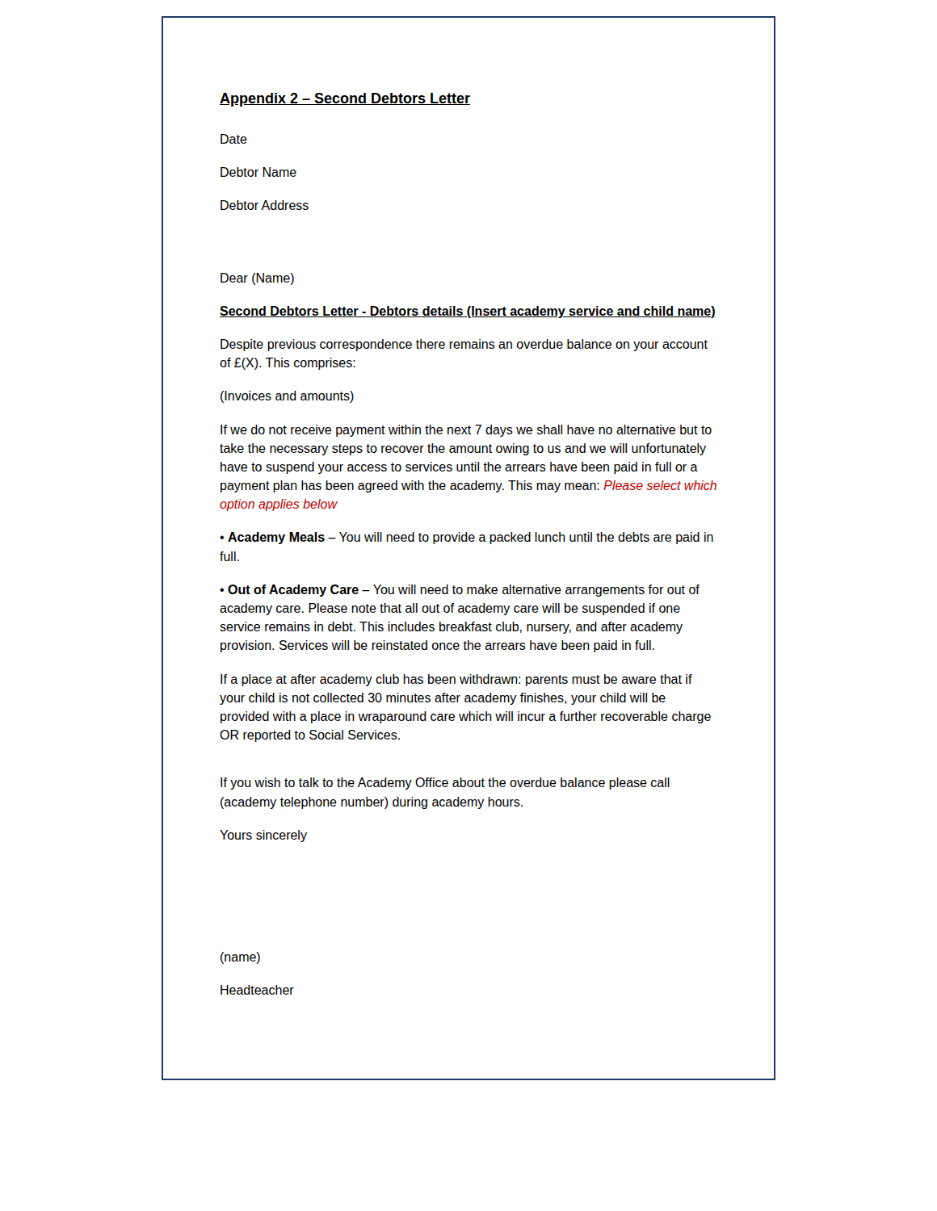Appendix 2 – Second Debtors Letter
Date
Debtor Name
Debtor Address
Dear (Name)
Second Debtors Letter - Debtors details (Insert academy service and child name)
Despite previous correspondence there remains an overdue balance on your account of £(X). This comprises:
(Invoices and amounts)
If we do not receive payment within the next 7 days we shall have no alternative but to take the necessary steps to recover the amount owing to us and we will unfortunately have to suspend your access to services until the arrears have been paid in full or a payment plan has been agreed with the academy. This may mean: Please select which option applies below
Academy Meals – You will need to provide a packed lunch until the debts are paid in full.
Out of Academy Care – You will need to make alternative arrangements for out of academy care. Please note that all out of academy care will be suspended if one service remains in debt. This includes breakfast club, nursery, and after academy provision. Services will be reinstated once the arrears have been paid in full.
If a place at after academy club has been withdrawn: parents must be aware that if your child is not collected 30 minutes after academy finishes, your child will be provided with a place in wraparound care which will incur a further recoverable charge OR reported to Social Services.
If you wish to talk to the Academy Office about the overdue balance please call (academy telephone number) during academy hours.
Yours sincerely
(name)
Headteacher